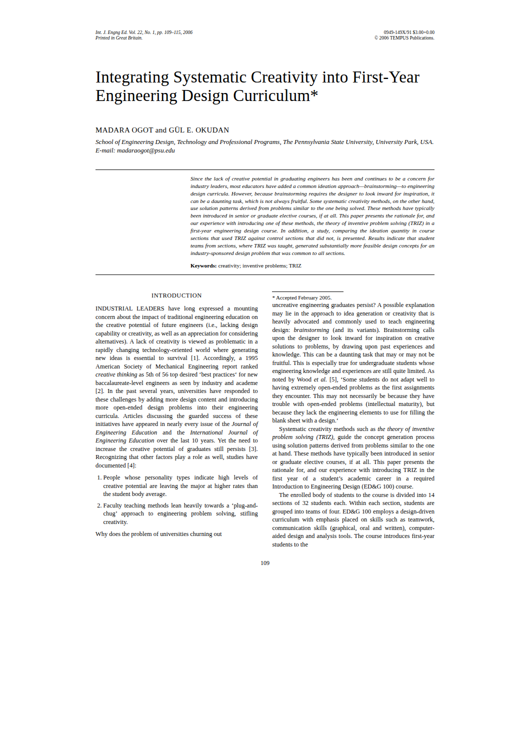Int. J. Engng Ed. Vol. 22, No. 1, pp. 109–115, 2006
Printed in Great Britain.
0949-149X/91 $3.00+0.00
© 2006 TEMPUS Publications.
Integrating Systematic Creativity into First-Year Engineering Design Curriculum*
MADARA OGOT and GÜL E. OKUDAN
School of Engineering Design, Technology and Professional Programs, The Pennsylvania State University, University Park, USA. E-mail: madaraogot@psu.edu
Since the lack of creative potential in graduating engineers has been and continues to be a concern for industry leaders, most educators have added a common ideation approach—brainstorming—to engineering design curricula. However, because brainstorming requires the designer to look inward for inspiration, it can be a daunting task, which is not always fruitful. Some systematic creativity methods, on the other hand, use solution patterns derived from problems similar to the one being solved. These methods have typically been introduced in senior or graduate elective courses, if at all. This paper presents the rationale for, and our experience with introducing one of these methods, the theory of inventive problem solving (TRIZ) in a first-year engineering design course. In addition, a study, comparing the ideation quantity in course sections that used TRIZ against control sections that did not, is presented. Results indicate that student teams from sections, where TRIZ was taught, generated substantially more feasible design concepts for an industry-sponsored design problem that was common to all sections.
Keywords: creativity; inventive problems; TRIZ
INTRODUCTION
INDUSTRIAL LEADERS have long expressed a mounting concern about the impact of traditional engineering education on the creative potential of future engineers (i.e., lacking design capability or creativity, as well as an appreciation for considering alternatives). A lack of creativity is viewed as problematic in a rapidly changing technology-oriented world where generating new ideas is essential to survival [1]. Accordingly, a 1995 American Society of Mechanical Engineering report ranked creative thinking as 5th of 56 top desired ‘best practices‘ for new baccalaureate-level engineers as seen by industry and academe [2]. In the past several years, universities have responded to these challenges by adding more design content and introducing more open-ended design problems into their engineering curricula. Articles discussing the guarded success of these initiatives have appeared in nearly every issue of the Journal of Engineering Education and the International Journal of Engineering Education over the last 10 years. Yet the need to increase the creative potential of graduates still persists [3]. Recognizing that other factors play a role as well, studies have documented [4]:
People whose personality types indicate high levels of creative potential are leaving the major at higher rates than the student body average.
Faculty teaching methods lean heavily towards a ‘plug-and-chug’ approach to engineering problem solving, stifling creativity.
Why does the problem of universities churning out
* Accepted February 2005.
uncreative engineering graduates persist? A possible explanation may lie in the approach to idea generation or creativity that is heavily advocated and commonly used to teach engineering design: brainstorming (and its variants). Brainstorming calls upon the designer to look inward for inspiration on creative solutions to problems, by drawing upon past experiences and knowledge. This can be a daunting task that may or may not be fruitful. This is especially true for undergraduate students whose engineering knowledge and experiences are still quite limited. As noted by Wood et al. [5], ‘Some students do not adapt well to having extremely open-ended problems as the first assignments they encounter. This may not necessarily be because they have trouble with open-ended problems (intellectual maturity), but because they lack the engineering elements to use for filling the blank sheet with a design.‘
Systematic creativity methods such as the theory of inventive problem solving (TRIZ), guide the concept generation process using solution patterns derived from problems similar to the one at hand. These methods have typically been introduced in senior or graduate elective courses, if at all. This paper presents the rationale for, and our experience with introducing TRIZ in the first year of a student’s academic career in a required Introduction to Engineering Design (ED&G 100) course.
The enrolled body of students to the course is divided into 14 sections of 32 students each. Within each section, students are grouped into teams of four. ED&G 100 employs a design-driven curriculum with emphasis placed on skills such as teamwork, communication skills (graphical, oral and written), computer-aided design and analysis tools. The course introduces first-year students to the
109